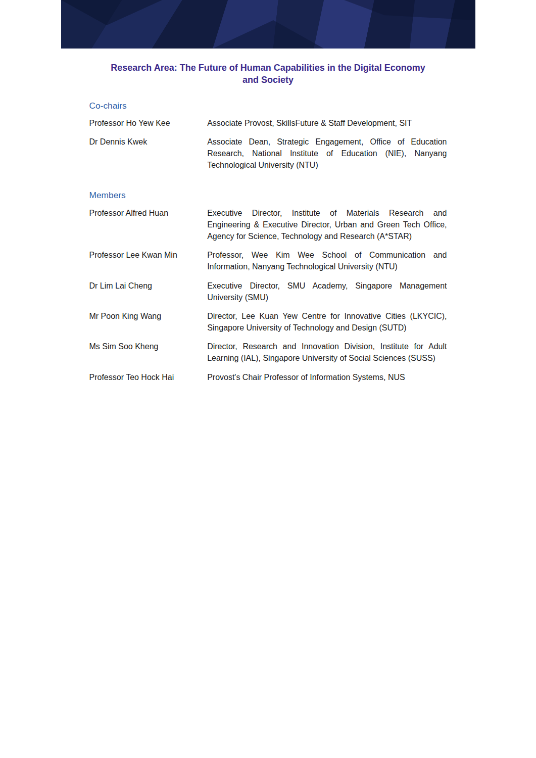Research Area: The Future of Human Capabilities in the Digital Economy and Society
Co-chairs
| Professor Ho Yew Kee | Associate Provost, SkillsFuture & Staff Development, SIT |
| Dr Dennis Kwek | Associate Dean, Strategic Engagement, Office of Education Research, National Institute of Education (NIE), Nanyang Technological University (NTU) |
Members
| Professor Alfred Huan | Executive Director, Institute of Materials Research and Engineering & Executive Director, Urban and Green Tech Office, Agency for Science, Technology and Research (A*STAR) |
| Professor Lee Kwan Min | Professor, Wee Kim Wee School of Communication and Information, Nanyang Technological University (NTU) |
| Dr Lim Lai Cheng | Executive Director, SMU Academy, Singapore Management University (SMU) |
| Mr Poon King Wang | Director, Lee Kuan Yew Centre for Innovative Cities (LKYCIC), Singapore University of Technology and Design (SUTD) |
| Ms Sim Soo Kheng | Director, Research and Innovation Division, Institute for Adult Learning (IAL), Singapore University of Social Sciences (SUSS) |
| Professor Teo Hock Hai | Provost's Chair Professor of Information Systems, NUS |